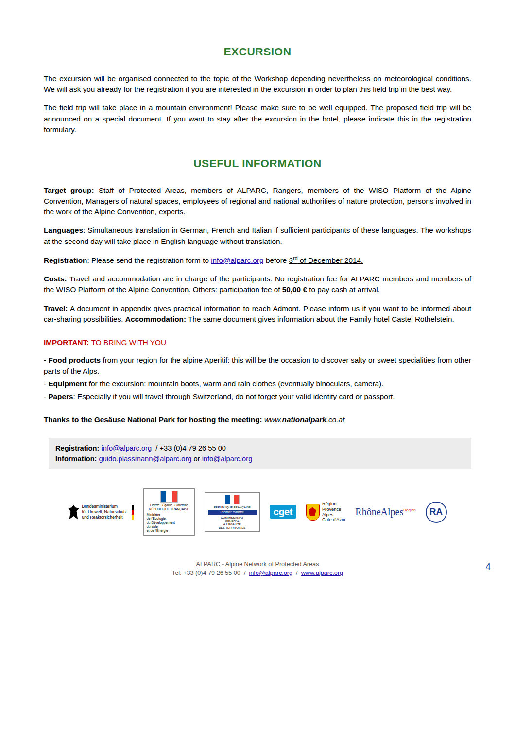EXCURSION
The excursion will be organised connected to the topic of the Workshop depending nevertheless on meteorological conditions. We will ask you already for the registration if you are interested in the excursion in order to plan this field trip in the best way.
The field trip will take place in a mountain environment! Please make sure to be well equipped. The proposed field trip will be announced on a special document. If you want to stay after the excursion in the hotel, please indicate this in the registration formulary.
USEFUL INFORMATION
Target group: Staff of Protected Areas, members of ALPARC, Rangers, members of the WISO Platform of the Alpine Convention, Managers of natural spaces, employees of regional and national authorities of nature protection, persons involved in the work of the Alpine Convention, experts.
Languages: Simultaneous translation in German, French and Italian if sufficient participants of these languages. The workshops at the second day will take place in English language without translation.
Registration: Please send the registration form to info@alparc.org before 3rd of December 2014.
Costs: Travel and accommodation are in charge of the participants. No registration fee for ALPARC members and members of the WISO Platform of the Alpine Convention. Others: participation fee of 50,00 € to pay cash at arrival.
Travel: A document in appendix gives practical information to reach Admont. Please inform us if you want to be informed about car-sharing possibilities. Accommodation: The same document gives information about the Family hotel Castel Röthelstein.
IMPORTANT: TO BRING WITH YOU
- Food products from your region for the alpine Aperitif: this will be the occasion to discover salty or sweet specialities from other parts of the Alps.
- Equipment for the excursion: mountain boots, warm and rain clothes (eventually binoculars, camera).
- Papers: Especially if you will travel through Switzerland, do not forget your valid identity card or passport.
Thanks to the Gesäuse National Park for hosting the meeting: www.nationalpark.co.at
Registration: info@alparc.org / +33 (0)4 79 26 55 00
Information: guido.plassmann@alparc.org or info@alparc.org
| Bundesministerium für Umwelt, Naturschutz und Reaktorsicherheit | Liberté · Égalité · Fraternité RÉPUBLIQUE FRANÇAISE Ministère de l'Écologie, du Développement durable et de l'Énergie | RÉPUBLIQUE FRANÇAISE Premier ministre COMMISSARIAT GÉNÉRAL À L'ÉGALITÉ DES TERRITOIRES | cget | Région Provence Alpes Côte d'Azur | RhôneAlpes Région | RA |
4 ALPARC - Alpine Network of Protected Areas
Tel. +33 (0)4 79 26 55 00 / info@alparc.org / www.alparc.org